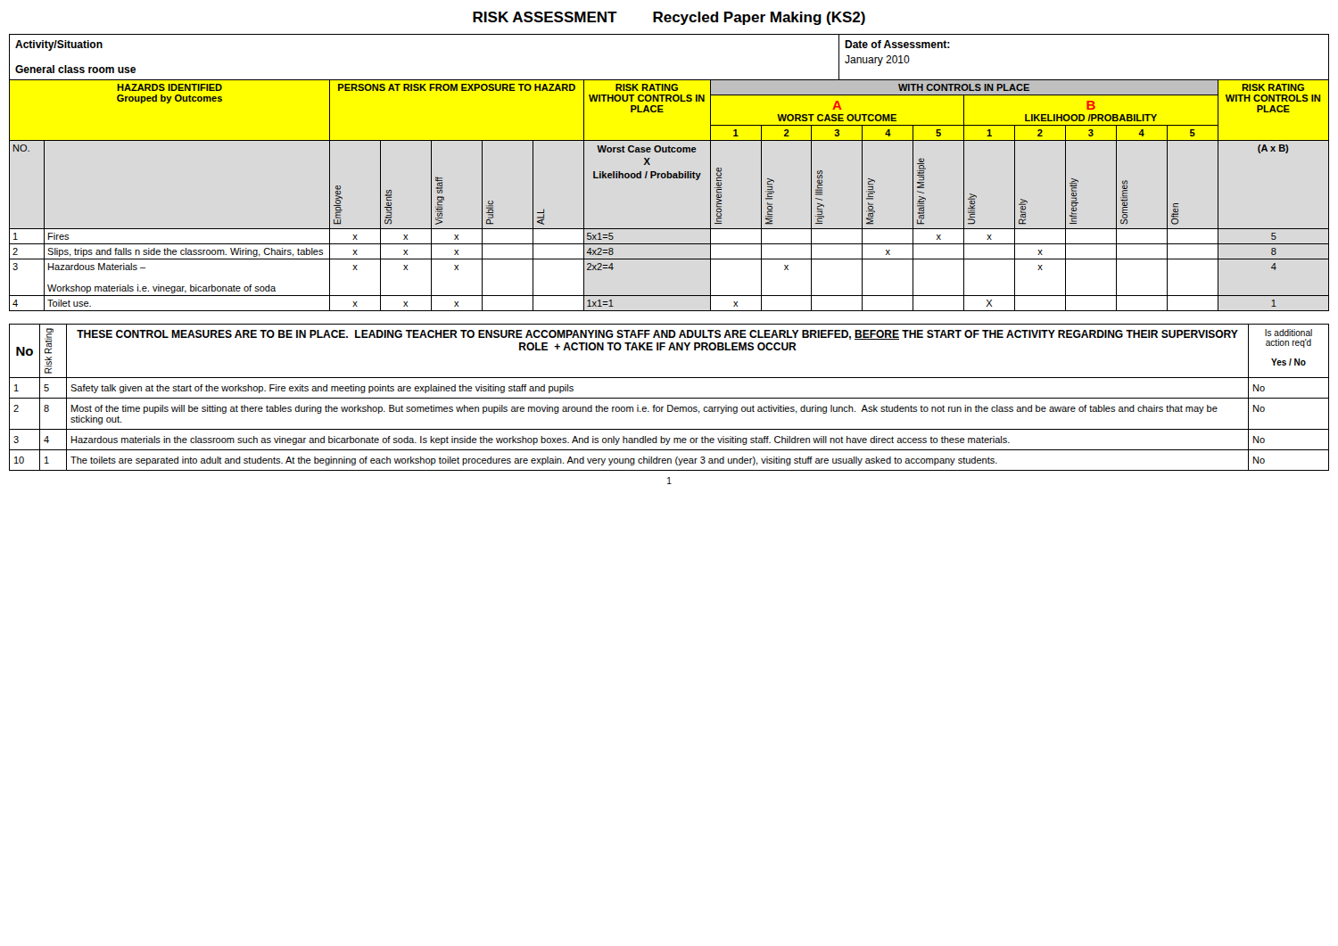RISK ASSESSMENT Recycled Paper Making (KS2)
| Activity/Situation General class room use | Date of Assessment: January 2010 |
| HAZARDS IDENTIFIED Grouped by Outcomes | PERSONS AT RISK FROM EXPOSURE TO HAZARD | RISK RATING WITHOUT CONTROLS IN PLACE | WITH CONTROLS IN PLACE | RISK RATING WITH CONTROLS IN PLACE |
| --- | --- | --- | --- | --- |
| A WORST CASE OUTCOME | B LIKELIHOOD /PROBABILITY |
| 1 | 2 | 3 | 4 | 5 | 1 | 2 | 3 | 4 | 5 |
| NO. | | Employee | Students | Visiting staff | Public | ALL | Worst Case Outcome X Likelihood / Probability | Inconvenience | Minor Injury | Injury / Illness | Major Injury | Fatality / Multiple | Unlikely | Rarely | Infrequently | Sometimes | Often | (A x B) |
| 1 | Fires | x | x | x | | | 5x1=5 | | | | | x | x | | | | | 5 |
| 2 | Slips, trips and falls n side the classroom. Wiring, Chairs, tables | x | x | x | | | 4x2=8 | | | | x | | | x | | | | 8 |
| 3 | Hazardous Materials – Workshop materials i.e. vinegar, bicarbonate of soda | x | x | x | | | 2x2=4 | | x | | | | | x | | | | 4 |
| 4 | Toilet use. | x | x | x | | | 1x1=1 | x | | | | | X | | | | | 1 |
| No | Risk Rating | THESE CONTROL MEASURES ARE TO BE IN PLACE. LEADING TEACHER TO ENSURE ACCOMPANYING STAFF AND ADULTS ARE CLEARLY BRIEFED, BEFORE THE START OF THE ACTIVITY REGARDING THEIR SUPERVISORY ROLE + ACTION TO TAKE IF ANY PROBLEMS OCCUR | Is additional action req'd Yes / No |
| --- | --- | --- | --- |
| 1 | 5 | Safety talk given at the start of the workshop. Fire exits and meeting points are explained the visiting staff and pupils | No |
| 2 | 8 | Most of the time pupils will be sitting at there tables during the workshop. But sometimes when pupils are moving around the room i.e. for Demos, carrying out activities, during lunch. Ask students to not run in the class and be aware of tables and chairs that may be sticking out. | No |
| 3 | 4 | Hazardous materials in the classroom such as vinegar and bicarbonate of soda. Is kept inside the workshop boxes. And is only handled by me or the visiting staff. Children will not have direct access to these materials. | No |
| 10 | 1 | The toilets are separated into adult and students. At the beginning of each workshop toilet procedures are explain. And very young children (year 3 and under), visiting stuff are usually asked to accompany students. | No |
1